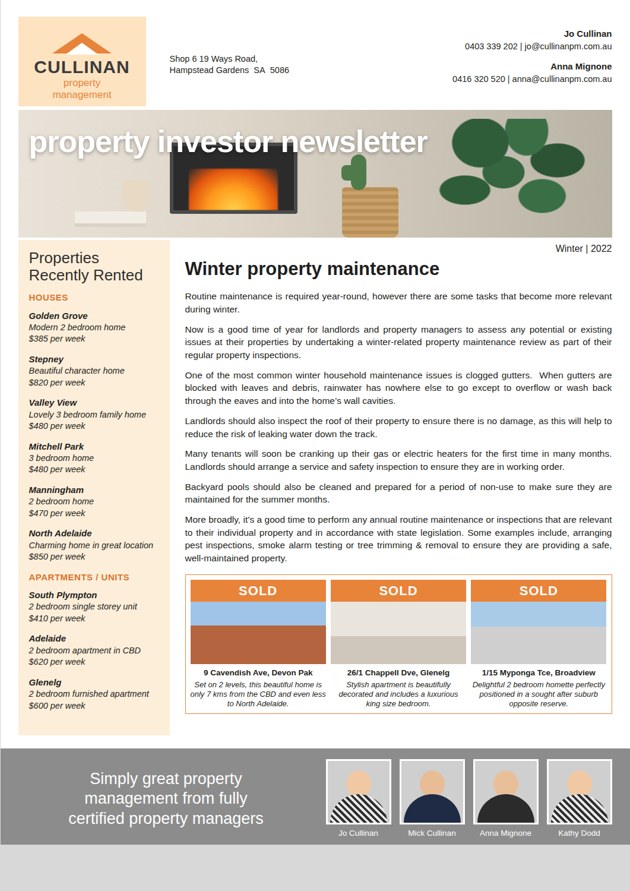CULLINAN
property
management
Shop 6 19 Ways Road,
Hampstead Gardens SA 5086
Jo Cullinan
0403 339 202 | jo@cullinanpm.com.au Anna Mignone
0416 320 520 | anna@cullinanpm.com.au
property investor newsletter
Properties
Recently Rented
Houses
Golden Grove
Modern 2 bedroom home
$385 per week
Stepney
Beautiful character home
$820 per week
Valley View
Lovely 3 bedroom family home
$480 per week
Mitchell Park
3 bedroom home
$480 per week
Manningham
2 bedroom home
$470 per week
North Adelaide
Charming home in great location
$850 per week
Apartments / Units
South Plympton
2 bedroom single storey unit
$410 per week
Adelaide
2 bedroom apartment in CBD
$620 per week
Glenelg
2 bedroom furnished apartment
$600 per week
Winter | 2022
Winter property maintenance
Routine maintenance is required year-round, however there are some tasks that become more relevant during winter.
Now is a good time of year for landlords and property managers to assess any potential or existing issues at their properties by undertaking a winter-related property maintenance review as part of their regular property inspections.
One of the most common winter household maintenance issues is clogged gutters. When gutters are blocked with leaves and debris, rainwater has nowhere else to go except to overflow or wash back through the eaves and into the home’s wall cavities.
Landlords should also inspect the roof of their property to ensure there is no damage, as this will help to reduce the risk of leaking water down the track.
Many tenants will soon be cranking up their gas or electric heaters for the first time in many months. Landlords should arrange a service and safety inspection to ensure they are in working order.
Backyard pools should also be cleaned and prepared for a period of non-use to make sure they are maintained for the summer months.
More broadly, it’s a good time to perform any annual routine maintenance or inspections that are relevant to their individual property and in accordance with state legislation. Some examples include, arranging pest inspections, smoke alarm testing or tree trimming & removal to ensure they are providing a safe, well-maintained property.
SOLD
9 Cavendish Ave, Devon Pak
Set on 2 levels, this beautiful home is only 7 kms from the CBD and even less to North Adelaide.
SOLD
26/1 Chappell Dve, Glenelg
Stylish apartment is beautifully decorated and includes a luxurious king size bedroom.
SOLD
1/15 Myponga Tce, Broadview
Delightful 2 bedroom homette perfectly positioned in a sought after suburb opposite reserve.
Simply great property
management from fully
certified property managers
Jo Cullinan
Mick Cullinan
Anna Mignone
Kathy Dodd